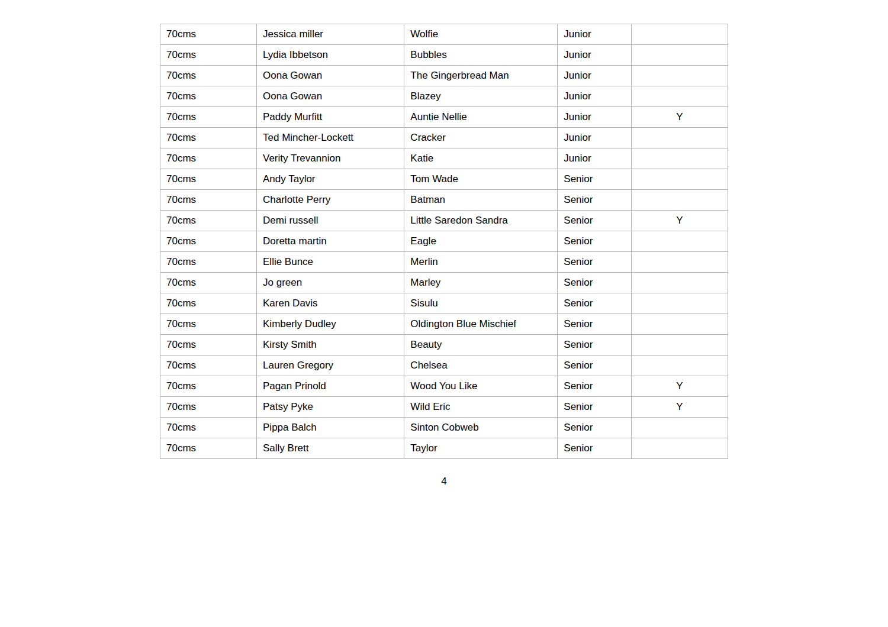| 70cms | Jessica miller | Wolfie | Junior | |
| 70cms | Lydia Ibbetson | Bubbles | Junior | |
| 70cms | Oona Gowan | The Gingerbread Man | Junior | |
| 70cms | Oona Gowan | Blazey | Junior | |
| 70cms | Paddy Murfitt | Auntie Nellie | Junior | Y |
| 70cms | Ted Mincher-Lockett | Cracker | Junior | |
| 70cms | Verity Trevannion | Katie | Junior | |
| 70cms | Andy Taylor | Tom Wade | Senior | |
| 70cms | Charlotte Perry | Batman | Senior | |
| 70cms | Demi russell | Little Saredon Sandra | Senior | Y |
| 70cms | Doretta martin | Eagle | Senior | |
| 70cms | Ellie Bunce | Merlin | Senior | |
| 70cms | Jo green | Marley | Senior | |
| 70cms | Karen Davis | Sisulu | Senior | |
| 70cms | Kimberly Dudley | Oldington Blue Mischief | Senior | |
| 70cms | Kirsty Smith | Beauty | Senior | |
| 70cms | Lauren Gregory | Chelsea | Senior | |
| 70cms | Pagan Prinold | Wood You Like | Senior | Y |
| 70cms | Patsy Pyke | Wild Eric | Senior | Y |
| 70cms | Pippa Balch | Sinton Cobweb | Senior | |
| 70cms | Sally Brett | Taylor | Senior | |
4